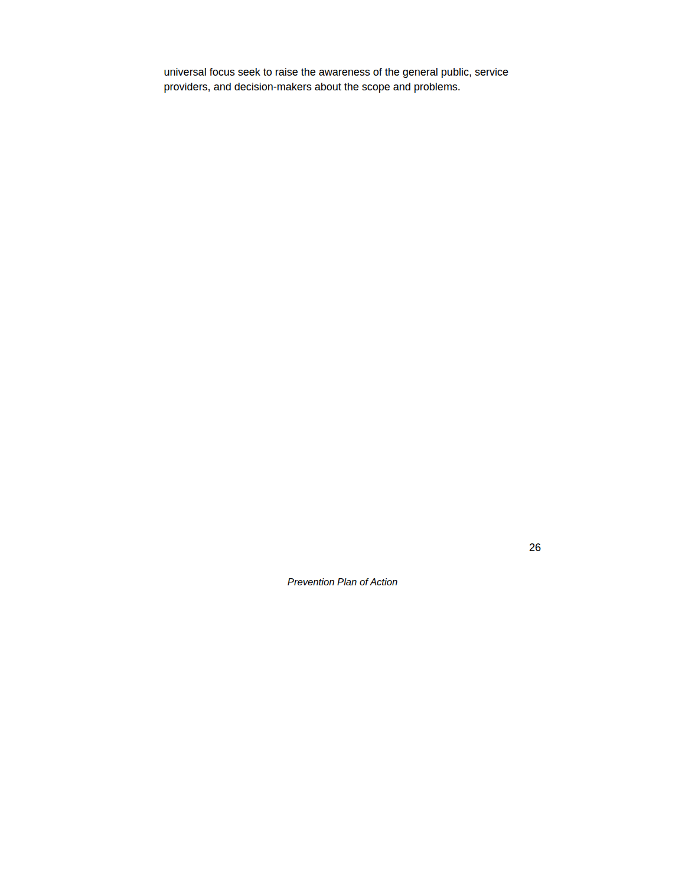universal focus seek to raise the awareness of the general public, service providers, and decision-makers about the scope and problems.
26
Prevention Plan of Action